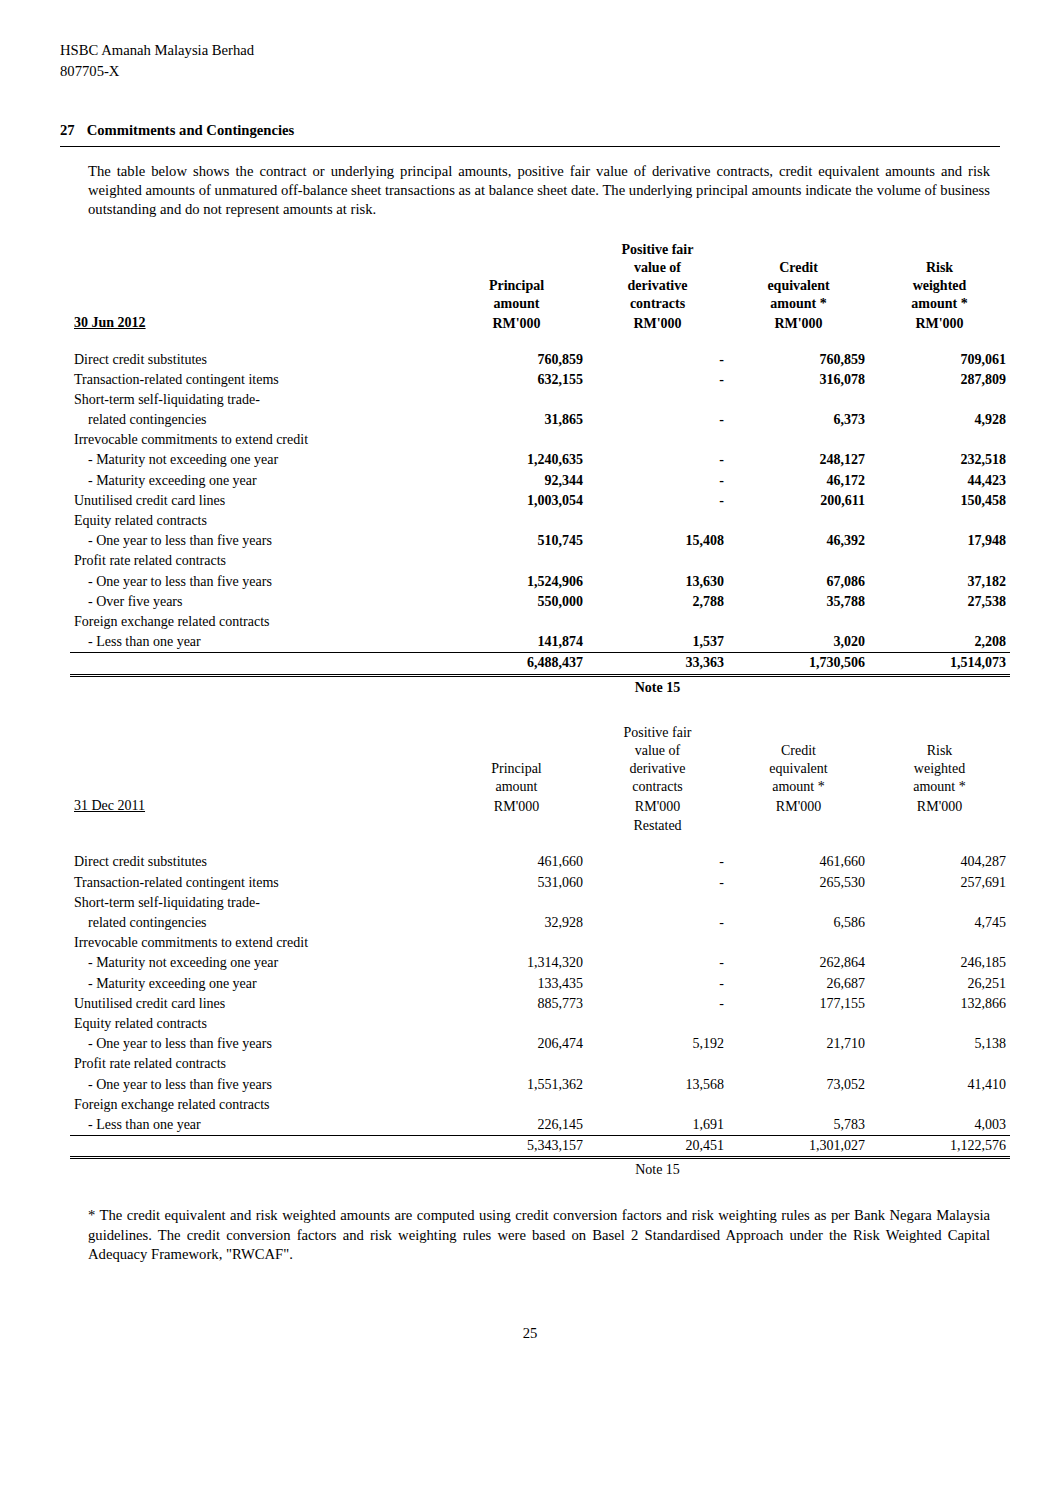HSBC Amanah Malaysia Berhad
807705-X
27 Commitments and Contingencies
The table below shows the contract or underlying principal amounts, positive fair value of derivative contracts, credit equivalent amounts and risk weighted amounts of unmatured off-balance sheet transactions as at balance sheet date. The underlying principal amounts indicate the volume of business outstanding and do not represent amounts at risk.
| | | Positive fair | | |
| | | value of | Credit | Risk |
| | Principal | derivative | equivalent | weighted |
| | amount | contracts | amount * | amount * |
| 30 Jun 2012 | RM'000 | RM'000 | RM'000 | RM'000 |
| Direct credit substitutes | 760,859 | - | 760,859 | 709,061 |
| Transaction-related contingent items | 632,155 | - | 316,078 | 287,809 |
| Short-term self-liquidating trade- | | | | |
| related contingencies | 31,865 | - | 6,373 | 4,928 |
| Irrevocable commitments to extend credit | | | | |
| - Maturity not exceeding one year | 1,240,635 | - | 248,127 | 232,518 |
| - Maturity exceeding one year | 92,344 | - | 46,172 | 44,423 |
| Unutilised credit card lines | 1,003,054 | - | 200,611 | 150,458 |
| Equity related contracts | | | | |
| - One year to less than five years | 510,745 | 15,408 | 46,392 | 17,948 |
| Profit rate related contracts | | | | |
| - One year to less than five years | 1,524,906 | 13,630 | 67,086 | 37,182 |
| - Over five years | 550,000 | 2,788 | 35,788 | 27,538 |
| Foreign exchange related contracts | | | | |
| - Less than one year | 141,874 | 1,537 | 3,020 | 2,208 |
| | 6,488,437 | 33,363 | 1,730,506 | 1,514,073 |
| | | Note 15 | | |
| | | Positive fair | | |
| | | value of | Credit | Risk |
| | Principal | derivative | equivalent | weighted |
| | amount | contracts | amount * | amount * |
| 31 Dec 2011 | RM'000 | RM'000 | RM'000 | RM'000 |
| | | Restated | | |
| Direct credit substitutes | 461,660 | - | 461,660 | 404,287 |
| Transaction-related contingent items | 531,060 | - | 265,530 | 257,691 |
| Short-term self-liquidating trade- | | | | |
| related contingencies | 32,928 | - | 6,586 | 4,745 |
| Irrevocable commitments to extend credit | | | | |
| - Maturity not exceeding one year | 1,314,320 | - | 262,864 | 246,185 |
| - Maturity exceeding one year | 133,435 | - | 26,687 | 26,251 |
| Unutilised credit card lines | 885,773 | - | 177,155 | 132,866 |
| Equity related contracts | | | | |
| - One year to less than five years | 206,474 | 5,192 | 21,710 | 5,138 |
| Profit rate related contracts | | | | |
| - One year to less than five years | 1,551,362 | 13,568 | 73,052 | 41,410 |
| Foreign exchange related contracts | | | | |
| - Less than one year | 226,145 | 1,691 | 5,783 | 4,003 |
| | 5,343,157 | 20,451 | 1,301,027 | 1,122,576 |
| | | Note 15 | | |
* The credit equivalent and risk weighted amounts are computed using credit conversion factors and risk weighting rules as per Bank Negara Malaysia guidelines. The credit conversion factors and risk weighting rules were based on Basel 2 Standardised Approach under the Risk Weighted Capital Adequacy Framework, "RWCAF".
25